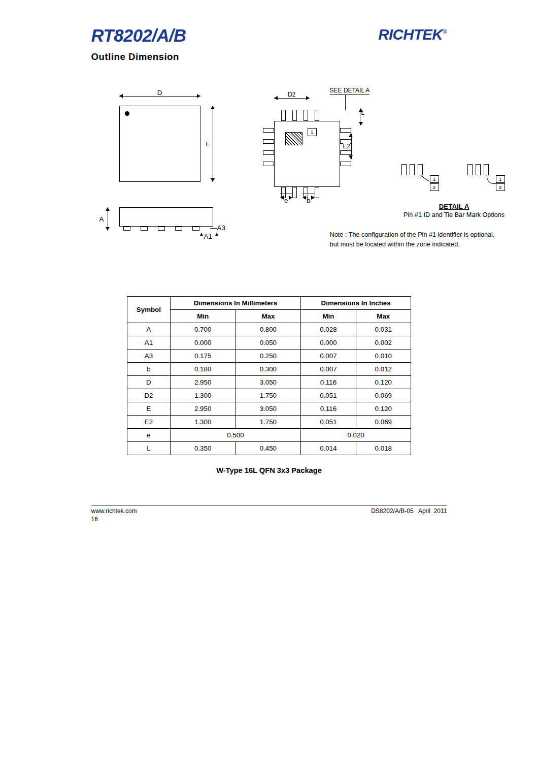RT8202/A/B
RICHTEK®
Outline Dimension
D
E
A
A3
A1
D2
SEE DETAIL A
1
L
E2
e
b
1 2
1 2
DETAIL A
Pin #1 ID and Tie Bar Mark Options
Note : The configuration of the Pin #1 identifier is optional, but must be located within the zone indicated.
| Symbol | Dimensions In Millimeters | Dimensions In Inches |
| --- | --- | --- |
| Min | Max | Min | Max |
| A | 0.700 | 0.800 | 0.028 | 0.031 |
| A1 | 0.000 | 0.050 | 0.000 | 0.002 |
| A3 | 0.175 | 0.250 | 0.007 | 0.010 |
| b | 0.180 | 0.300 | 0.007 | 0.012 |
| D | 2.950 | 3.050 | 0.116 | 0.120 |
| D2 | 1.300 | 1.750 | 0.051 | 0.069 |
| E | 2.950 | 3.050 | 0.116 | 0.120 |
| E2 | 1.300 | 1.750 | 0.051 | 0.069 |
| e | 0.500 | 0.020 |
| L | 0.350 | 0.450 | 0.014 | 0.018 |
W-Type 16L QFN 3x3 Package
www.richtek.com
DS8202/A/B-05 April 2011
16